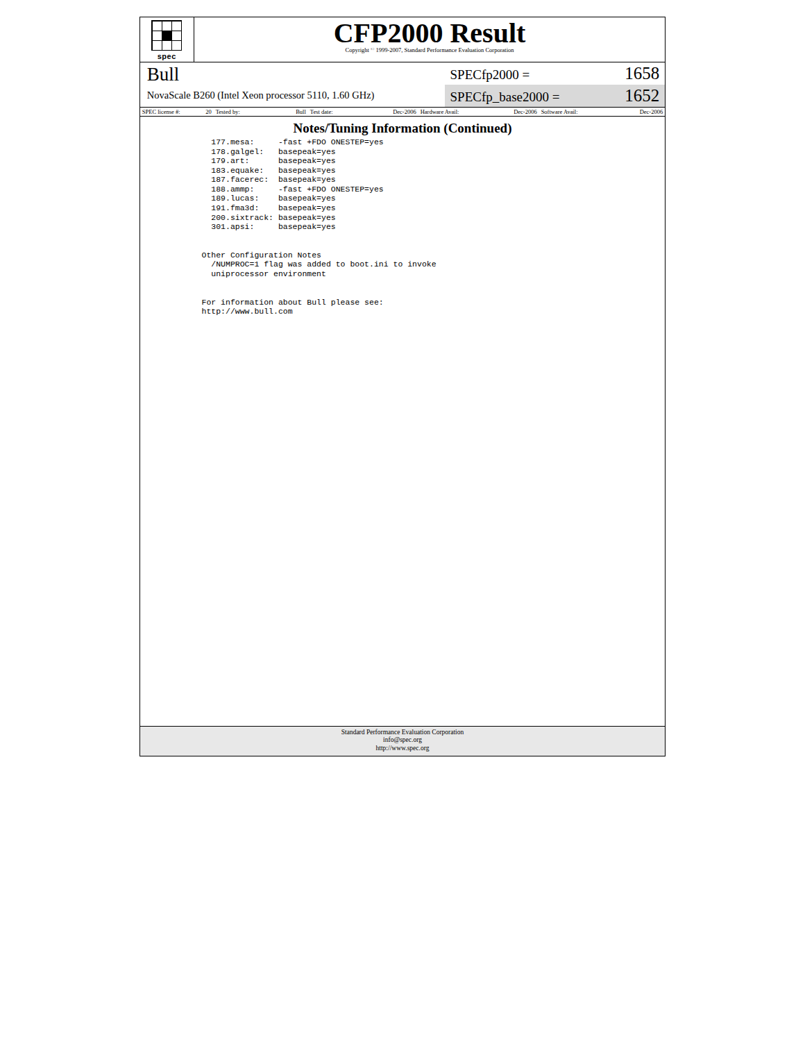spec
CFP2000 Result
Copyright © 1999-2007, Standard Performance Evaluation Corporation
Bull
NovaScale B260 (Intel Xeon processor 5110, 1.60 GHz)
SPECfp2000 = 1658
SPECfp_base2000 = 1652
SPEC license #:
20
Tested by:
Bull
Test date:
Dec-2006
Hardware Avail:
Dec-2006
Software Avail:
Dec-2006
Notes/Tuning Information (Continued)
    177.mesa:     -fast +FDO ONESTEP=yes
    178.galgel:   basepeak=yes
    179.art:      basepeak=yes
    183.equake:   basepeak=yes
    187.facerec:  basepeak=yes
    188.ammp:     -fast +FDO ONESTEP=yes
    189.lucas:    basepeak=yes
    191.fma3d:    basepeak=yes
    200.sixtrack: basepeak=yes
    301.apsi:     basepeak=yes


  Other Configuration Notes
    /NUMPROC=1 flag was added to boot.ini to invoke
    uniprocessor environment


  For information about Bull please see:
  http://www.bull.com
Standard Performance Evaluation Corporation
info@spec.org
http://www.spec.org